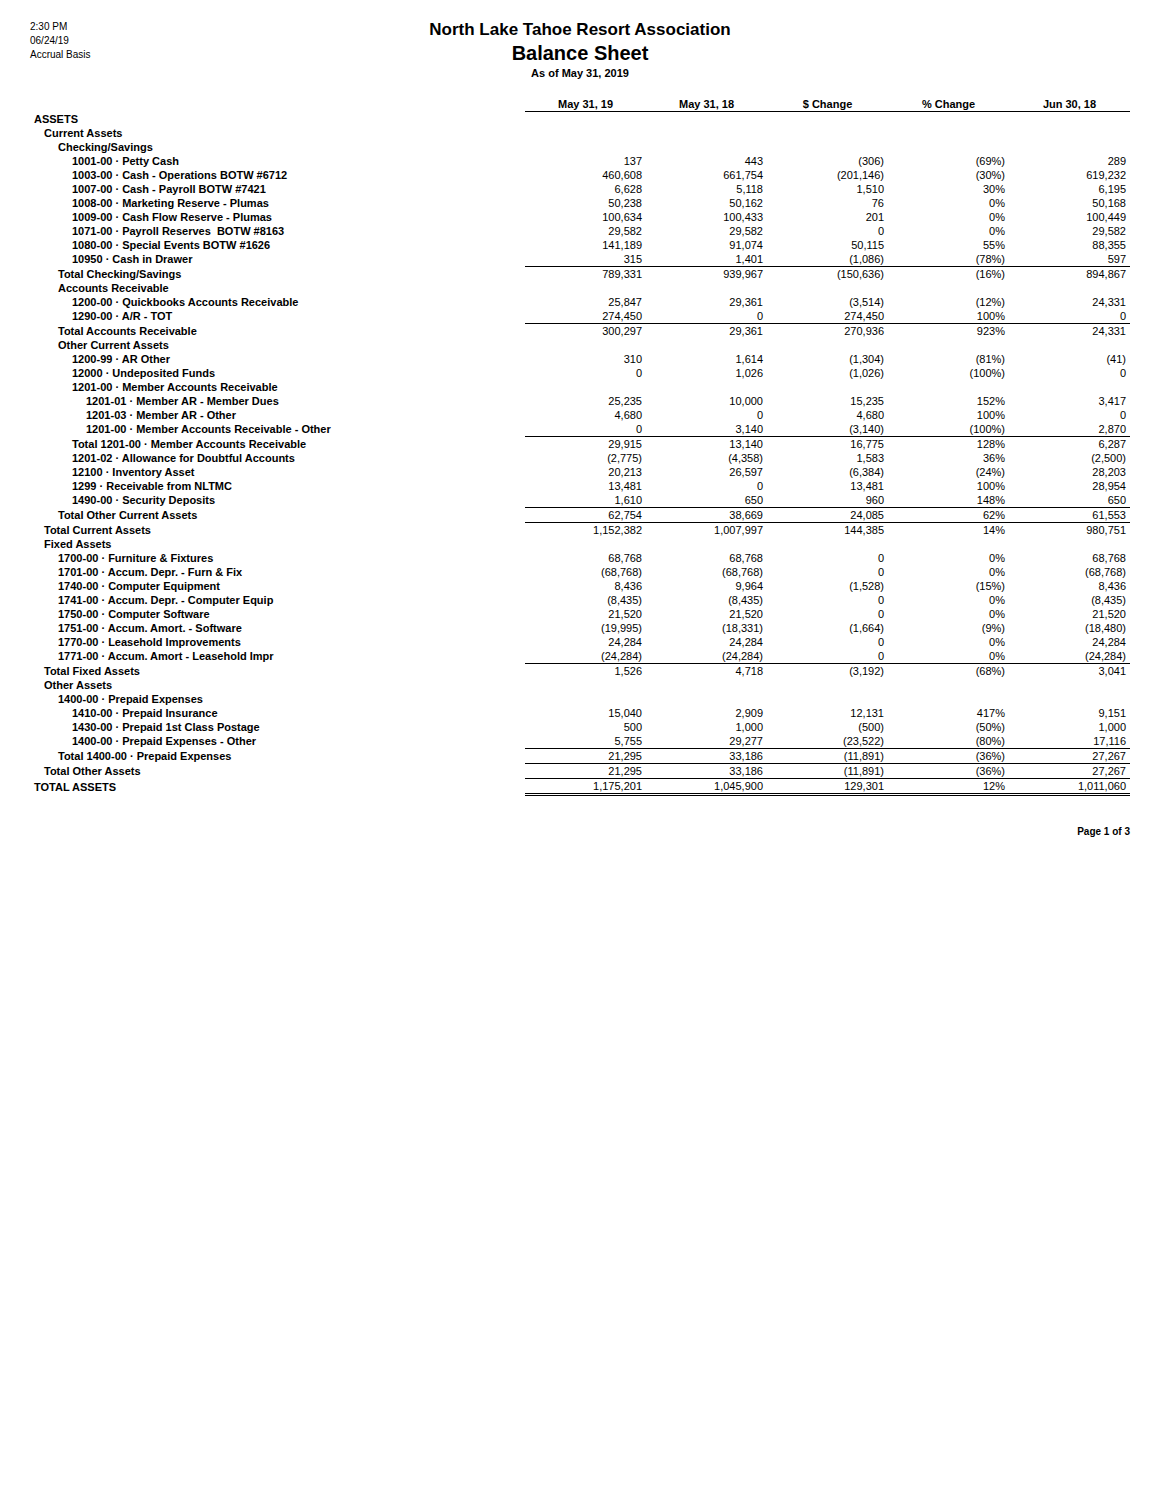2:30 PM
06/24/19
Accrual Basis
North Lake Tahoe Resort Association
Balance Sheet
As of May 31, 2019
| | May 31, 19 | May 31, 18 | $ Change | % Change | Jun 30, 18 |
| --- | --- | --- | --- | --- | --- |
| ASSETS | | | | | |
| Current Assets | | | | | |
| Checking/Savings | | | | | |
| 1001-00 · Petty Cash | 137 | 443 | (306) | (69%) | 289 |
| 1003-00 · Cash - Operations BOTW #6712 | 460,608 | 661,754 | (201,146) | (30%) | 619,232 |
| 1007-00 · Cash - Payroll BOTW #7421 | 6,628 | 5,118 | 1,510 | 30% | 6,195 |
| 1008-00 · Marketing Reserve - Plumas | 50,238 | 50,162 | 76 | 0% | 50,168 |
| 1009-00 · Cash Flow Reserve - Plumas | 100,634 | 100,433 | 201 | 0% | 100,449 |
| 1071-00 · Payroll Reserves BOTW #8163 | 29,582 | 29,582 | 0 | 0% | 29,582 |
| 1080-00 · Special Events BOTW #1626 | 141,189 | 91,074 | 50,115 | 55% | 88,355 |
| 10950 · Cash in Drawer | 315 | 1,401 | (1,086) | (78%) | 597 |
| Total Checking/Savings | 789,331 | 939,967 | (150,636) | (16%) | 894,867 |
| Accounts Receivable | | | | | |
| 1200-00 · Quickbooks Accounts Receivable | 25,847 | 29,361 | (3,514) | (12%) | 24,331 |
| 1290-00 · A/R - TOT | 274,450 | 0 | 274,450 | 100% | 0 |
| Total Accounts Receivable | 300,297 | 29,361 | 270,936 | 923% | 24,331 |
| Other Current Assets | | | | | |
| 1200-99 · AR Other | 310 | 1,614 | (1,304) | (81%) | (41) |
| 12000 · Undeposited Funds | 0 | 1,026 | (1,026) | (100%) | 0 |
| 1201-00 · Member Accounts Receivable | | | | | |
| 1201-01 · Member AR - Member Dues | 25,235 | 10,000 | 15,235 | 152% | 3,417 |
| 1201-03 · Member AR - Other | 4,680 | 0 | 4,680 | 100% | 0 |
| 1201-00 · Member Accounts Receivable - Other | 0 | 3,140 | (3,140) | (100%) | 2,870 |
| Total 1201-00 · Member Accounts Receivable | 29,915 | 13,140 | 16,775 | 128% | 6,287 |
| 1201-02 · Allowance for Doubtful Accounts | (2,775) | (4,358) | 1,583 | 36% | (2,500) |
| 12100 · Inventory Asset | 20,213 | 26,597 | (6,384) | (24%) | 28,203 |
| 1299 · Receivable from NLTMC | 13,481 | 0 | 13,481 | 100% | 28,954 |
| 1490-00 · Security Deposits | 1,610 | 650 | 960 | 148% | 650 |
| Total Other Current Assets | 62,754 | 38,669 | 24,085 | 62% | 61,553 |
| Total Current Assets | 1,152,382 | 1,007,997 | 144,385 | 14% | 980,751 |
| Fixed Assets | | | | | |
| 1700-00 · Furniture & Fixtures | 68,768 | 68,768 | 0 | 0% | 68,768 |
| 1701-00 · Accum. Depr. - Furn & Fix | (68,768) | (68,768) | 0 | 0% | (68,768) |
| 1740-00 · Computer Equipment | 8,436 | 9,964 | (1,528) | (15%) | 8,436 |
| 1741-00 · Accum. Depr. - Computer Equip | (8,435) | (8,435) | 0 | 0% | (8,435) |
| 1750-00 · Computer Software | 21,520 | 21,520 | 0 | 0% | 21,520 |
| 1751-00 · Accum. Amort. - Software | (19,995) | (18,331) | (1,664) | (9%) | (18,480) |
| 1770-00 · Leasehold Improvements | 24,284 | 24,284 | 0 | 0% | 24,284 |
| 1771-00 · Accum. Amort - Leasehold Impr | (24,284) | (24,284) | 0 | 0% | (24,284) |
| Total Fixed Assets | 1,526 | 4,718 | (3,192) | (68%) | 3,041 |
| Other Assets | | | | | |
| 1400-00 · Prepaid Expenses | | | | | |
| 1410-00 · Prepaid Insurance | 15,040 | 2,909 | 12,131 | 417% | 9,151 |
| 1430-00 · Prepaid 1st Class Postage | 500 | 1,000 | (500) | (50%) | 1,000 |
| 1400-00 · Prepaid Expenses - Other | 5,755 | 29,277 | (23,522) | (80%) | 17,116 |
| Total 1400-00 · Prepaid Expenses | 21,295 | 33,186 | (11,891) | (36%) | 27,267 |
| Total Other Assets | 21,295 | 33,186 | (11,891) | (36%) | 27,267 |
| TOTAL ASSETS | 1,175,201 | 1,045,900 | 129,301 | 12% | 1,011,060 |
Page 1 of 3